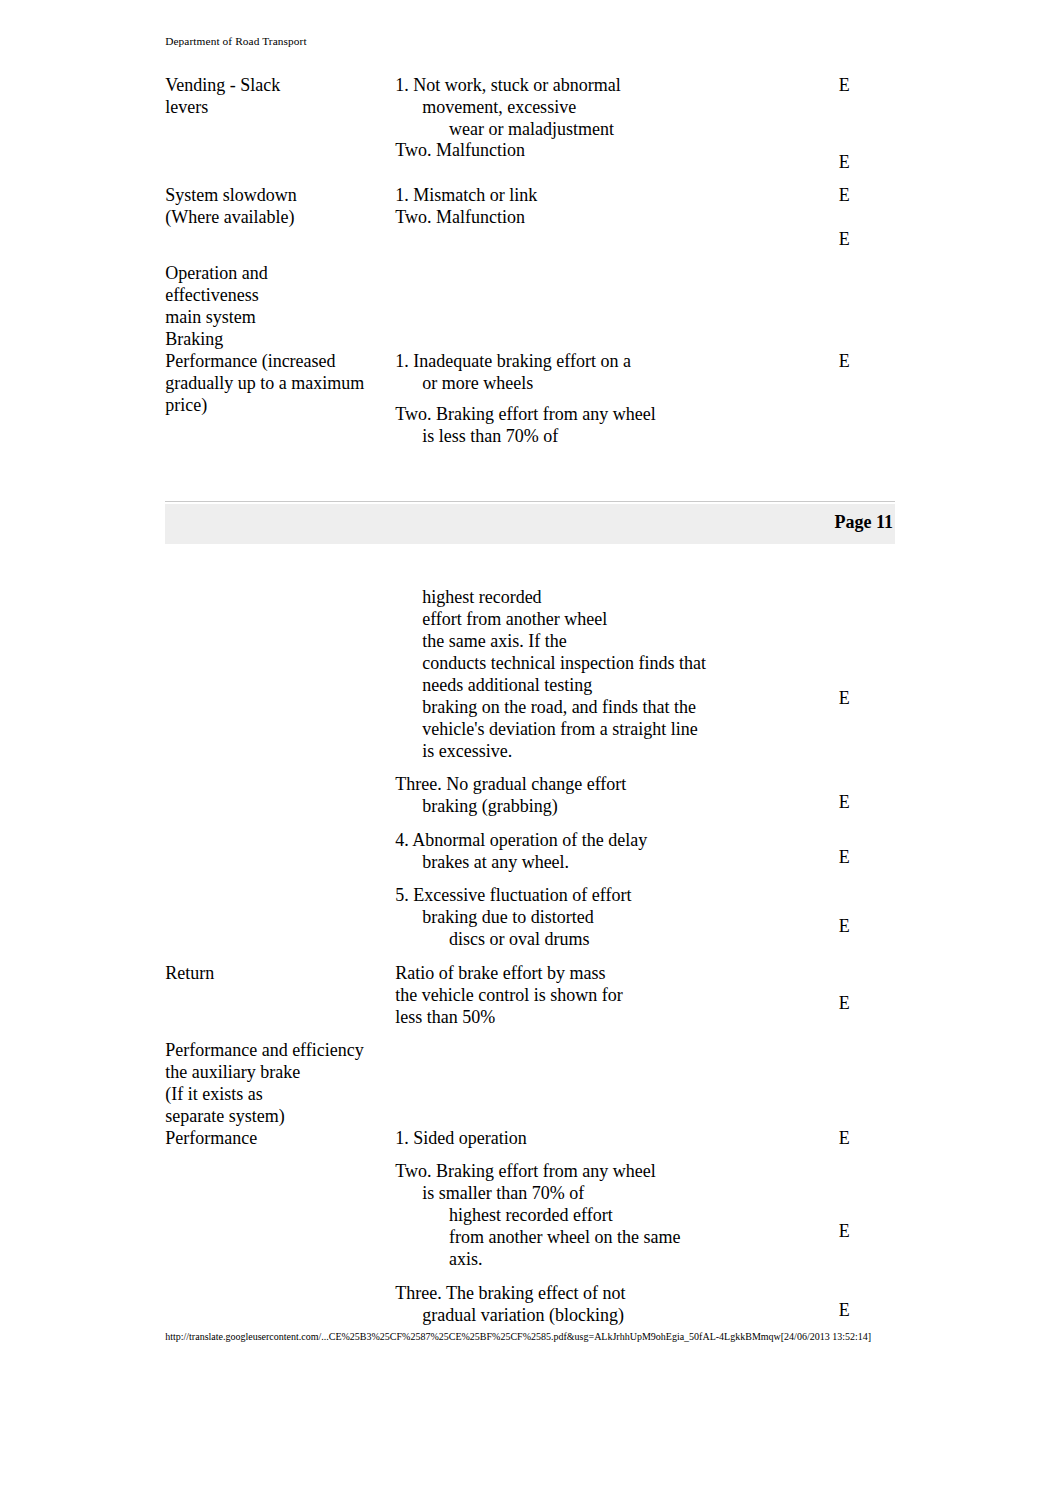Department of Road Transport
| Vending - Slack levers | 1. Not work, stuck or abnormal movement, excessive wear or maladjustment | E |
| | Two. Malfunction | E |
| System slowdown (Where available) | 1. Mismatch or link Two. Malfunction | E E |
| Operation and effectiveness main system Braking | | |
| Performance (increased gradually up to a maximum price) | 1. Inadequate braking effort on a or more wheels Two. Braking effort from any wheel is less than 70% of | E |
Page 11
| | highest recorded effort from another wheel the same axis. If the conducts technical inspection finds that needs additional testing braking on the road, and finds that the vehicle's deviation from a straight line is excessive. | E |
| | Three. No gradual change effort braking (grabbing) | E |
| | 4. Abnormal operation of the delay brakes at any wheel. | E |
| | 5. Excessive fluctuation of effort braking due to distorted discs or oval drums | E |
| Return | Ratio of brake effort by mass the vehicle control is shown for less than 50% | E |
| Performance and efficiency the auxiliary brake (If it exists as separate system) | | |
| Performance | 1. Sided operation | E |
| | Two. Braking effort from any wheel is smaller than 70% of highest recorded effort from another wheel on the same axis. | E |
| | Three. The braking effect of not gradual variation (blocking) | E |
http://translate.googleusercontent.com/...CE%25B3%25CF%2587%25CE%25BF%25CF%2585.pdf&usg=ALkJrhhUpM9ohEgia_50fAL-4LgkkBMmqw[24/06/2013 13:52:14]